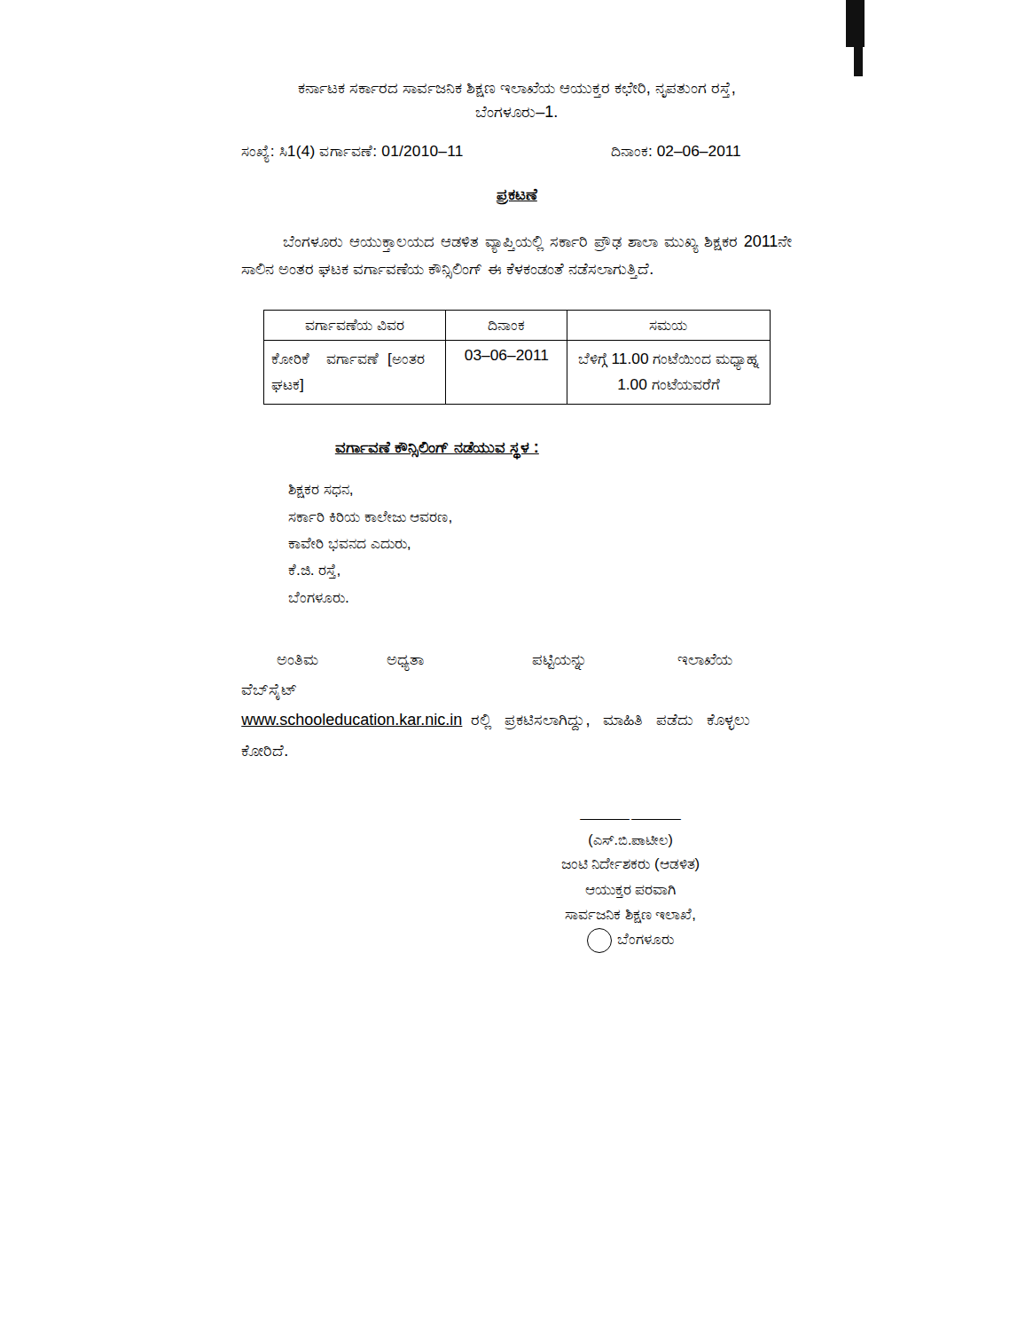ಕರ್ನಾಟಕ ಸರ್ಕಾರದ ಸಾರ್ವಜನಿಕ ಶಿಕ್ಷಣ ಇಲಾಖೆಯ ಆಯುಕ್ತರ ಕಛೇರಿ, ನೃಪತುಂಗ ರಸ್ತೆ,
ಬೆಂಗಳೂರು–1.
ಸಂಖ್ಯೆ: ಸಿ1(4) ವರ್ಗಾವಣೆ: 01/2010–11 ದಿನಾಂಕ: 02–06–2011
ಪ್ರಕಟಣೆ
ಬೆಂಗಳೂರು ಆಯುಕ್ತಾಲಯದ ಆಡಳಿತ ವ್ಯಾಪ್ತಿಯಲ್ಲಿ ಸರ್ಕಾರಿ ಪ್ರೌಢ ಶಾಲಾ ಮುಖ್ಯ ಶಿಕ್ಷಕರ 2011ನೇ ಸಾಲಿನ ಅಂತರ ಘಟಕ ವರ್ಗಾವಣೆಯ ಕೌನ್ಸಿಲಿಂಗ್ ಈ ಕೆಳಕಂಡಂತೆ ನಡೆಸಲಾಗುತ್ತಿದೆ.
| ವರ್ಗಾವಣೆಯ ವಿವರ | ದಿನಾಂಕ | ಸಮಯ |
| --- | --- | --- |
| ಕೋರಿಕೆ ವರ್ಗಾವಣೆ [ಅಂತರ ಘಟಕ] | 03–06–2011 | ಬೆಳಿಗ್ಗೆ 11.00 ಗಂಟೆಯಿಂದ ಮಧ್ಯಾಹ್ನ 1.00 ಗಂಟೆಯವರೆಗೆ |
ವರ್ಗಾವಣೆ ಕೌನ್ಸಿಲಿಂಗ್ ನಡೆಯುವ ಸ್ಥಳ :
ಶಿಕ್ಷಕರ ಸಧನ,
ಸರ್ಕಾರಿ ಕಿರಿಯ ಕಾಲೇಜು ಆವರಣ,
ಕಾವೇರಿ ಭವನದ ಎದುರು,
ಕೆ.ಜಿ. ರಸ್ತೆ,
ಬೆಂಗಳೂರು.
ಅಂತಿಮ ಅಧ್ಯತಾ ಪಟ್ಟಿಯನ್ನು ಇಲಾಖೆಯ ವೆಬ್‌ಸೈಟ್
www.schooleducation.kar.nic.in ರಲ್ಲಿ ಪ್ರಕಟಿಸಲಾಗಿದ್ದು, ಮಾಹಿತಿ ಪಡೆದು ಕೊಳ್ಳಲು
ಕೋರಿದೆ.
⸺⸺
(ಎಸ್.ಬಿ.ಪಾಟೀಲ)
ಜಂಟಿ ನಿರ್ದೇಶಕರು (ಆಡಳಿತ)
ಆಯುಕ್ತರ ಪರವಾಗಿ
ಸಾರ್ವಜನಿಕ ಶಿಕ್ಷಣ ಇಲಾಖೆ,
ಬೆಂಗಳೂರು